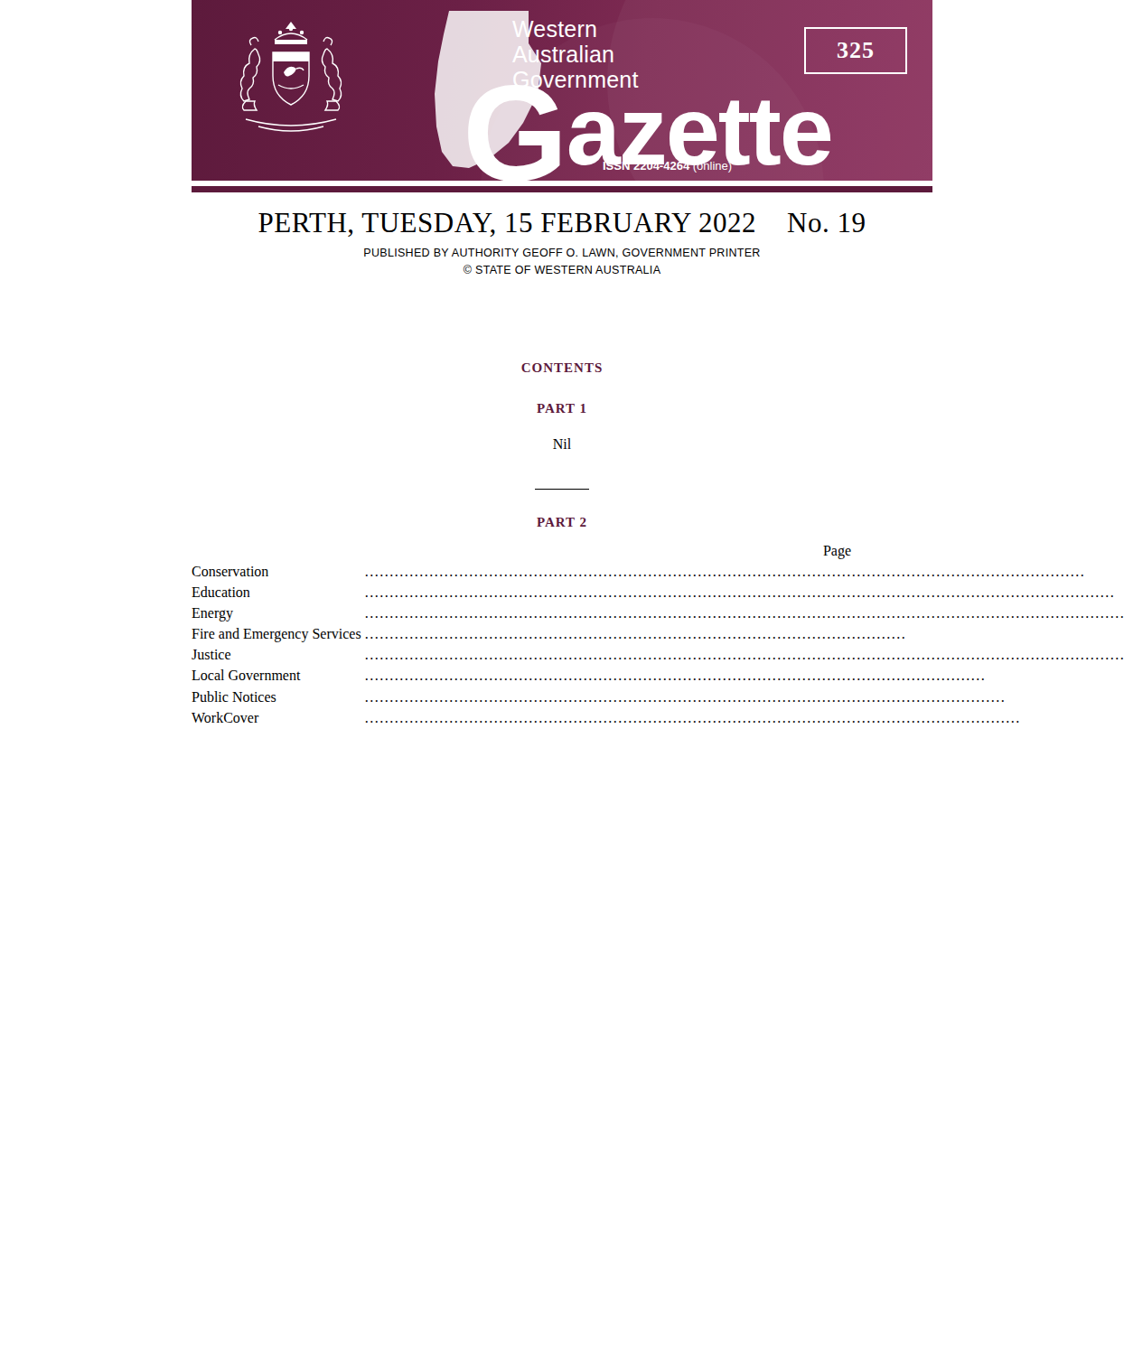Western
Australian
Government
Gazette
ISSN 2204-4264 (online)
325
PERTH, TUESDAY, 15 FEBRUARY 2022No. 19
PUBLISHED BY AUTHORITY GEOFF O. LAWN, GOVERNMENT PRINTER
© STATE OF WESTERN AUSTRALIA
CONTENTS
PART 1
Nil
PART 2
Page
| Conservation | ................................................................................................................................................. | 327 |
| Education | ....................................................................................................................................................... | 327 |
| Energy | .......................................................................................................................................................... | 328 |
| Fire and Emergency Services | ............................................................................................................. | 329 |
| Justice | .......................................................................................................................................................... | 329 |
| Local Government | ............................................................................................................................. | 330 |
| Public Notices | ................................................................................................................................. | 331 |
| WorkCover | .................................................................................................................................... | 330 |